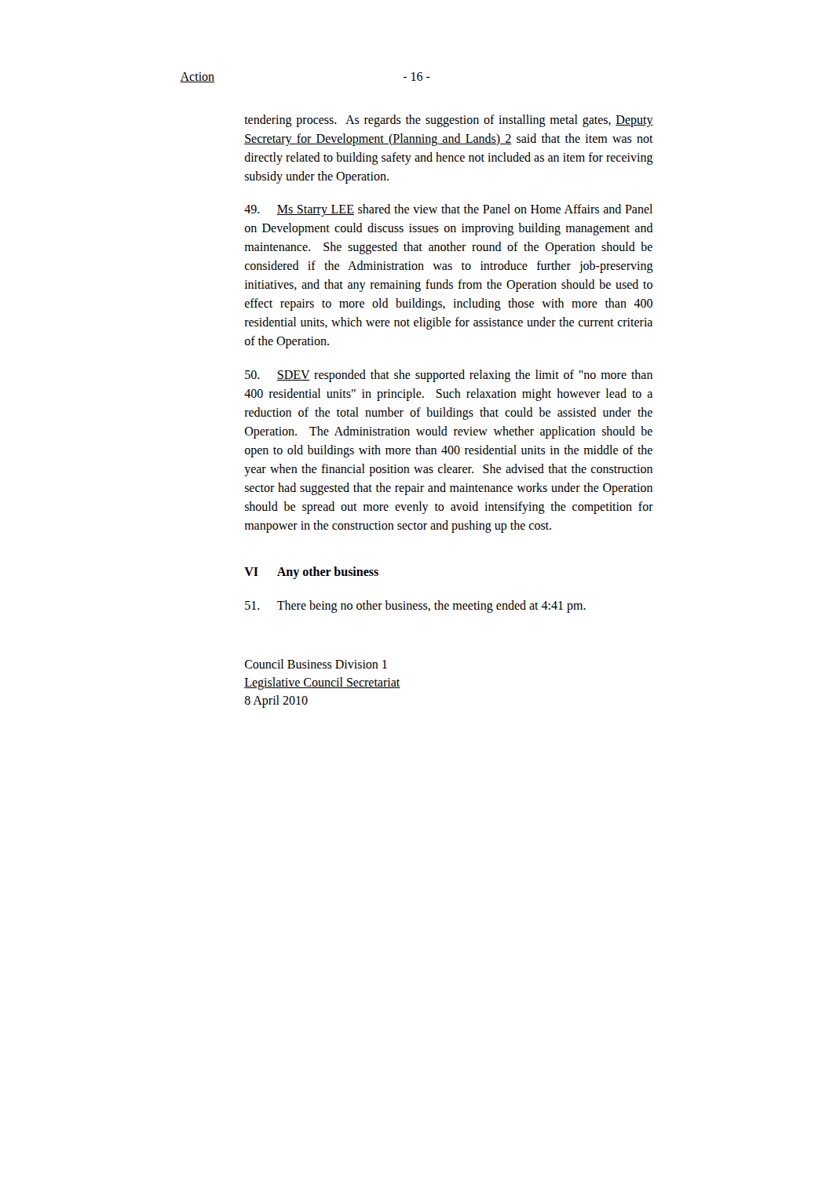Action
- 16 -
tendering process. As regards the suggestion of installing metal gates, Deputy Secretary for Development (Planning and Lands) 2 said that the item was not directly related to building safety and hence not included as an item for receiving subsidy under the Operation.
49. Ms Starry LEE shared the view that the Panel on Home Affairs and Panel on Development could discuss issues on improving building management and maintenance. She suggested that another round of the Operation should be considered if the Administration was to introduce further job-preserving initiatives, and that any remaining funds from the Operation should be used to effect repairs to more old buildings, including those with more than 400 residential units, which were not eligible for assistance under the current criteria of the Operation.
50. SDEV responded that she supported relaxing the limit of "no more than 400 residential units" in principle. Such relaxation might however lead to a reduction of the total number of buildings that could be assisted under the Operation. The Administration would review whether application should be open to old buildings with more than 400 residential units in the middle of the year when the financial position was clearer. She advised that the construction sector had suggested that the repair and maintenance works under the Operation should be spread out more evenly to avoid intensifying the competition for manpower in the construction sector and pushing up the cost.
VIAny other business
51. There being no other business, the meeting ended at 4:41 pm.
Council Business Division 1
Legislative Council Secretariat
8 April 2010